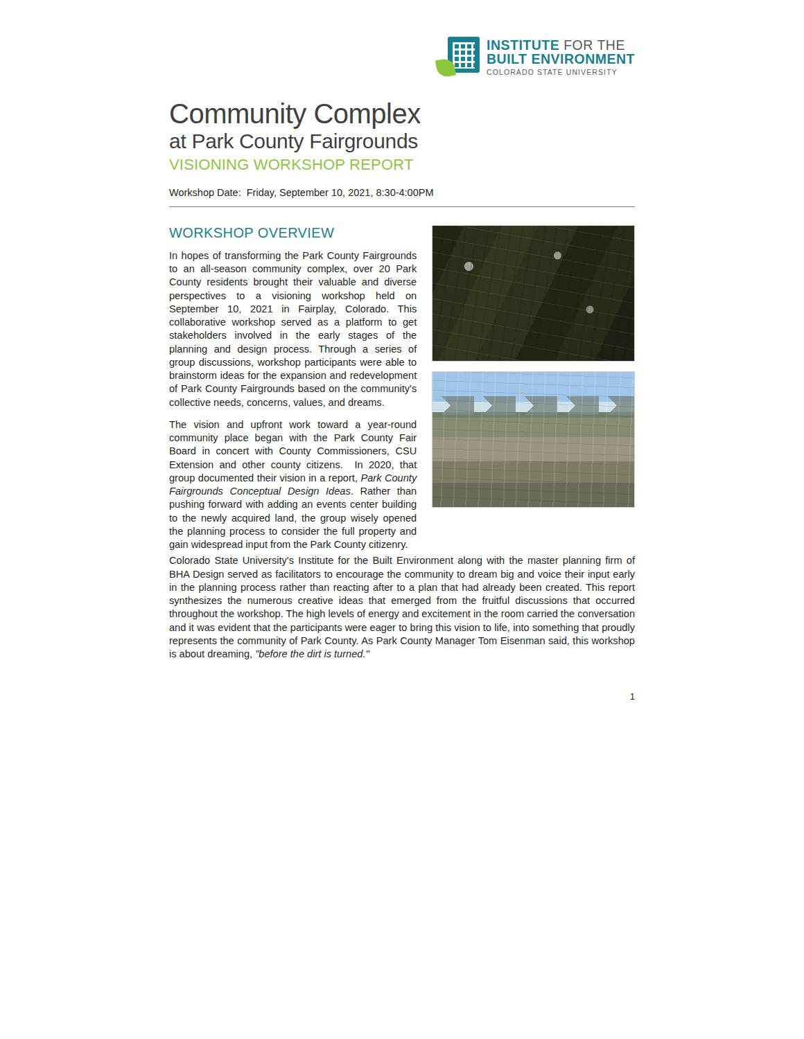INSTITUTE FOR THE
BUILT ENVIRONMENT
COLORADO STATE UNIVERSITY
Community Complex
at Park County Fairgrounds
VISIONING WORKSHOP REPORT
Workshop Date: Friday, September 10, 2021, 8:30-4:00PM
WORKSHOP OVERVIEW
In hopes of transforming the Park County Fairgrounds to an all-season community complex, over 20 Park County residents brought their valuable and diverse perspectives to a visioning workshop held on September 10, 2021 in Fairplay, Colorado. This collaborative workshop served as a platform to get stakeholders involved in the early stages of the planning and design process. Through a series of group discussions, workshop participants were able to brainstorm ideas for the expansion and redevelopment of Park County Fairgrounds based on the community's collective needs, concerns, values, and dreams.
The vision and upfront work toward a year-round community place began with the Park County Fair Board in concert with County Commissioners, CSU Extension and other county citizens. In 2020, that group documented their vision in a report, Park County Fairgrounds Conceptual Design Ideas. Rather than pushing forward with adding an events center building to the newly acquired land, the group wisely opened the planning process to consider the full property and gain widespread input from the Park County citizenry.
Colorado State University's Institute for the Built Environment along with the master planning firm of BHA Design served as facilitators to encourage the community to dream big and voice their input early in the planning process rather than reacting after to a plan that had already been created. This report synthesizes the numerous creative ideas that emerged from the fruitful discussions that occurred throughout the workshop. The high levels of energy and excitement in the room carried the conversation and it was evident that the participants were eager to bring this vision to life, into something that proudly represents the community of Park County. As Park County Manager Tom Eisenman said, this workshop is about dreaming, "before the dirt is turned."
1